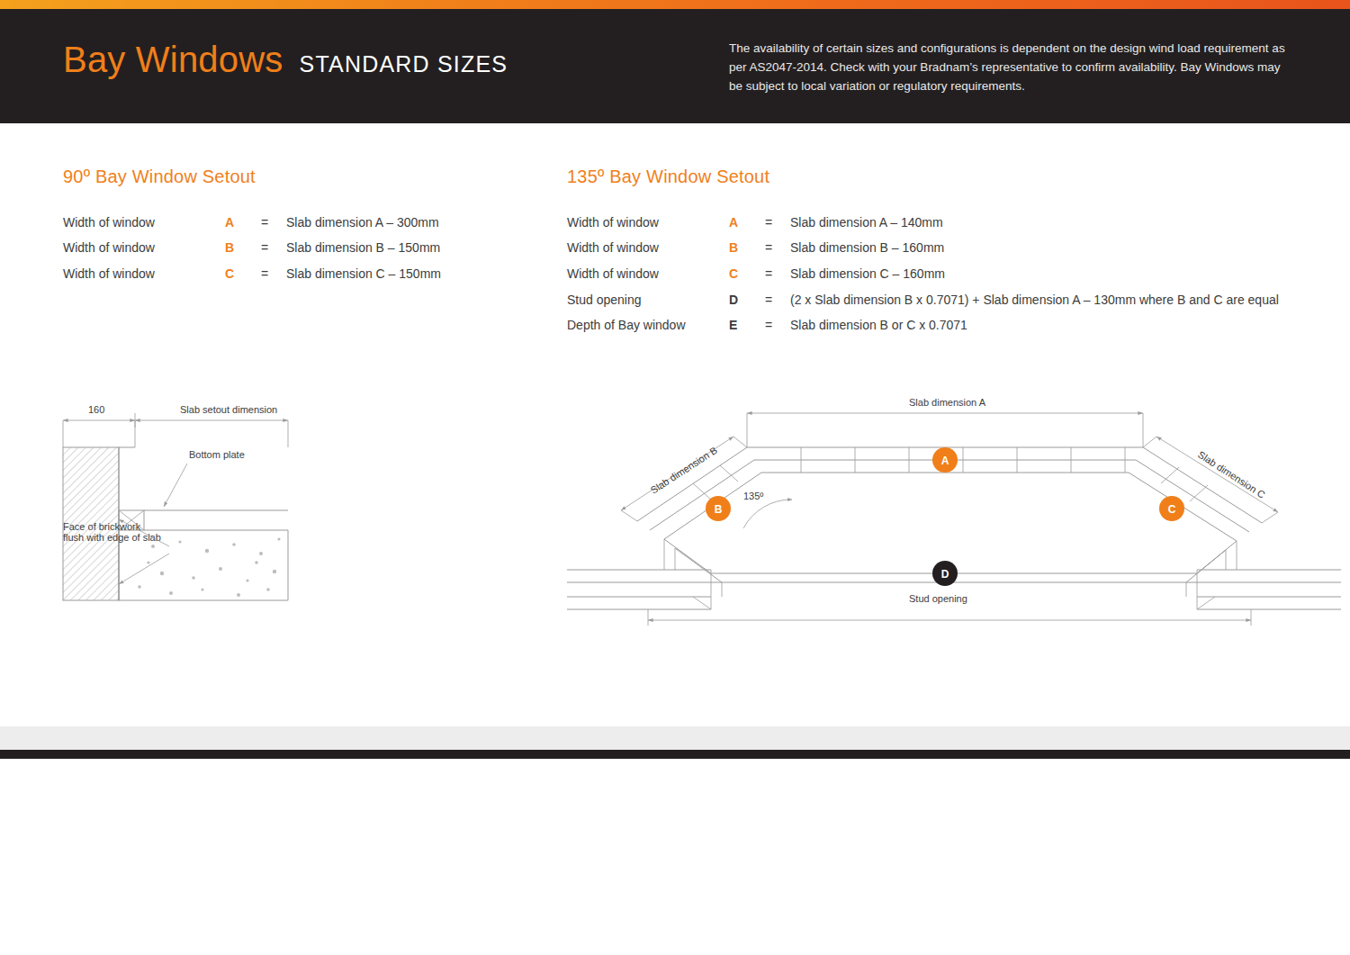Bay Windows STANDARD SIZES
The availability of certain sizes and configurations is dependent on the design wind load requirement as per AS2047-2014. Check with your Bradnam’s representative to confirm availability. Bay Windows may be subject to local variation or regulatory requirements.
90º Bay Window Setout
| Width of window | A | = | Slab dimension A – 300mm |
| Width of window | B | = | Slab dimension B – 150mm |
| Width of window | C | = | Slab dimension C – 150mm |
135º Bay Window Setout
| Width of window | A | = | Slab dimension A – 140mm |
| Width of window | B | = | Slab dimension B – 160mm |
| Width of window | C | = | Slab dimension C – 160mm |
| Stud opening | D | = | (2 x Slab dimension B x 0.7071) + Slab dimension A – 130mm where B and C are equal |
| Depth of Bay window | E | = | Slab dimension B or C x 0.7071 |
160 Slab setout dimension Bottom plate Face of brickwork flush with edge of slab
Slab dimension A Slab dimension B Slab dimension C 135º A B C D Stud opening